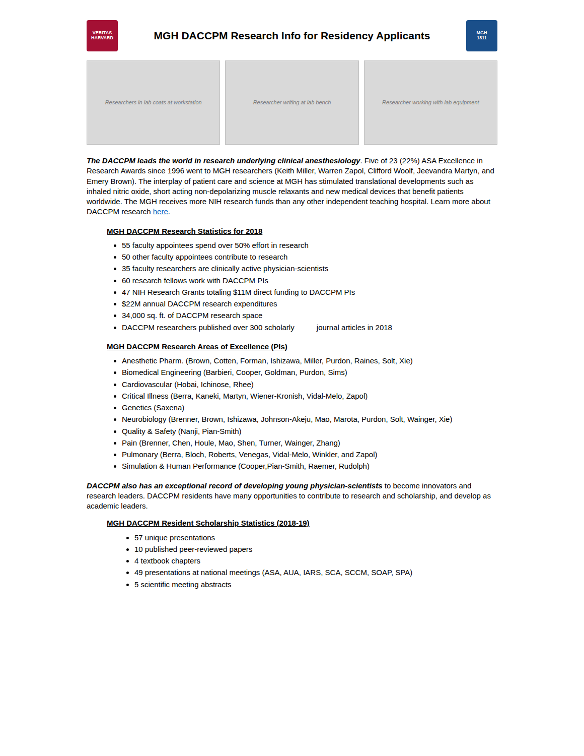VERITAS
HARVARD
MGH DACCPM Research Info for Residency Applicants
MGH
1811
Researchers in lab coats at workstation
Researcher writing at lab bench
Researcher working with lab equipment
The DACCPM leads the world in research underlying clinical anesthesiology. Five of 23 (22%) ASA Excellence in Research Awards since 1996 went to MGH researchers (Keith Miller, Warren Zapol, Clifford Woolf, Jeevandra Martyn, and Emery Brown). The interplay of patient care and science at MGH has stimulated translational developments such as inhaled nitric oxide, short acting non-depolarizing muscle relaxants and new medical devices that benefit patients worldwide. The MGH receives more NIH research funds than any other independent teaching hospital. Learn more about DACCPM research here.
MGH DACCPM Research Statistics for 2018
55 faculty appointees spend over 50% effort in research
50 other faculty appointees contribute to research
35 faculty researchers are clinically active physician-scientists
60 research fellows work with DACCPM PIs
47 NIH Research Grants totaling $11M direct funding to DACCPM PIs
$22M annual DACCPM research expenditures
34,000 sq. ft. of DACCPM research space
DACCPM researchers published over 300 scholarly journal articles in 2018
MGH DACCPM Research Areas of Excellence (PIs)
Anesthetic Pharm. (Brown, Cotten, Forman, Ishizawa, Miller, Purdon, Raines, Solt, Xie)
Biomedical Engineering (Barbieri, Cooper, Goldman, Purdon, Sims)
Cardiovascular (Hobai, Ichinose, Rhee)
Critical Illness (Berra, Kaneki, Martyn, Wiener-Kronish, Vidal-Melo, Zapol)
Genetics (Saxena)
Neurobiology (Brenner, Brown, Ishizawa, Johnson-Akeju, Mao, Marota, Purdon, Solt, Wainger, Xie)
Quality & Safety (Nanji, Pian-Smith)
Pain (Brenner, Chen, Houle, Mao, Shen, Turner, Wainger, Zhang)
Pulmonary (Berra, Bloch, Roberts, Venegas, Vidal-Melo, Winkler, and Zapol)
Simulation & Human Performance (Cooper,Pian-Smith, Raemer, Rudolph)
DACCPM also has an exceptional record of developing young physician-scientists to become innovators and research leaders. DACCPM residents have many opportunities to contribute to research and scholarship, and develop as academic leaders.
MGH DACCPM Resident Scholarship Statistics (2018-19)
57 unique presentations
10 published peer-reviewed papers
4 textbook chapters
49 presentations at national meetings (ASA, AUA, IARS, SCA, SCCM, SOAP, SPA)
5 scientific meeting abstracts